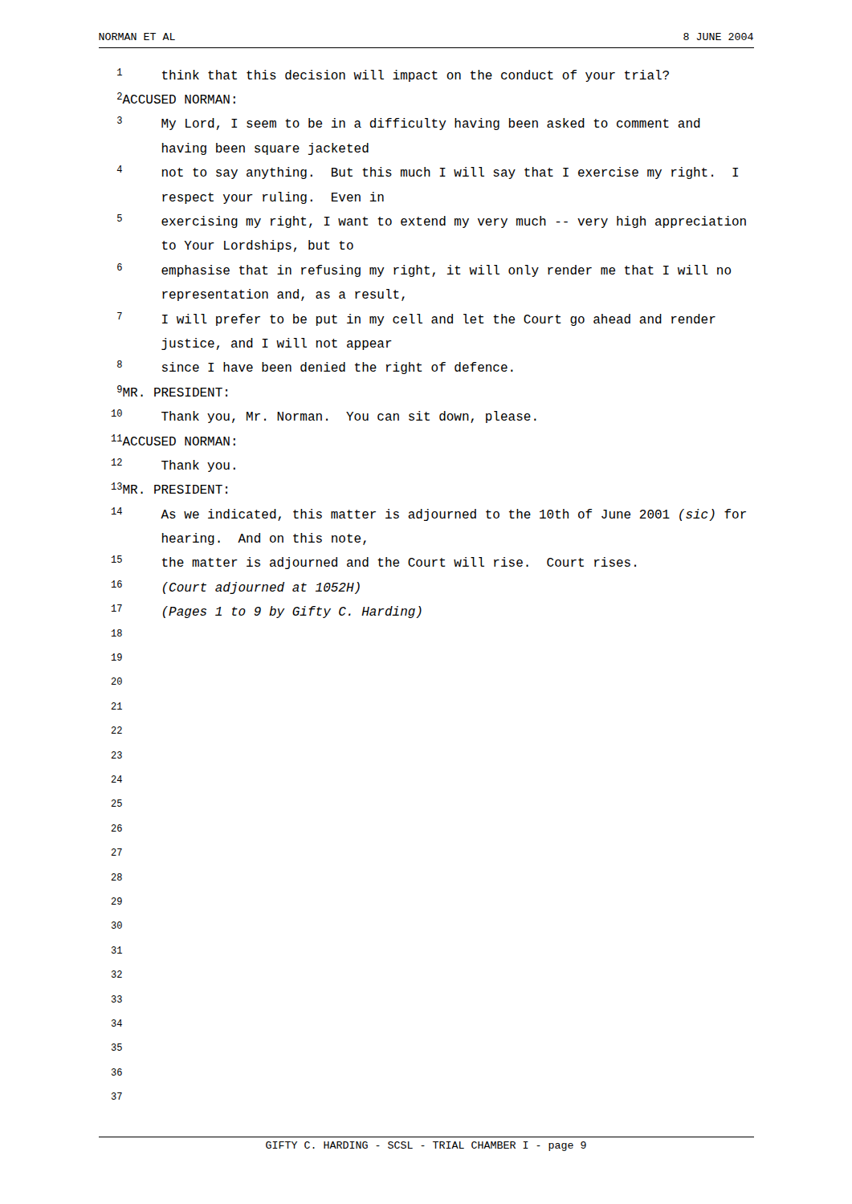NORMAN ET AL 8 JUNE 2004
| 1 | think that this decision will impact on the conduct of your trial? |
| 2 | ACCUSED NORMAN: |
| 3 | My Lord, I seem to be in a difficulty having been asked to comment and having been square jacketed |
| 4 | not to say anything. But this much I will say that I exercise my right. I respect your ruling. Even in |
| 5 | exercising my right, I want to extend my very much -- very high appreciation to Your Lordships, but to |
| 6 | emphasise that in refusing my right, it will only render me that I will no representation and, as a result, |
| 7 | I will prefer to be put in my cell and let the Court go ahead and render justice, and I will not appear |
| 8 | since I have been denied the right of defence. |
| 9 | MR. PRESIDENT: |
| 10 | Thank you, Mr. Norman. You can sit down, please. |
| 11 | ACCUSED NORMAN: |
| 12 | Thank you. |
| 13 | MR. PRESIDENT: |
| 14 | As we indicated, this matter is adjourned to the 10th of June 2001 (sic) for hearing. And on this note, |
| 15 | the matter is adjourned and the Court will rise. Court rises. |
| 16 | (Court adjourned at 1052H) |
| 17 | (Pages 1 to 9 by Gifty C. Harding) |
| 18 | |
| 19 | |
| 20 | |
| 21 | |
| 22 | |
| 23 | |
| 24 | |
| 25 | |
| 26 | |
| 27 | |
| 28 | |
| 29 | |
| 30 | |
| 31 | |
| 32 | |
| 33 | |
| 34 | |
| 35 | |
| 36 | |
| 37 | |
GIFTY C. HARDING - SCSL - TRIAL CHAMBER I - page 9